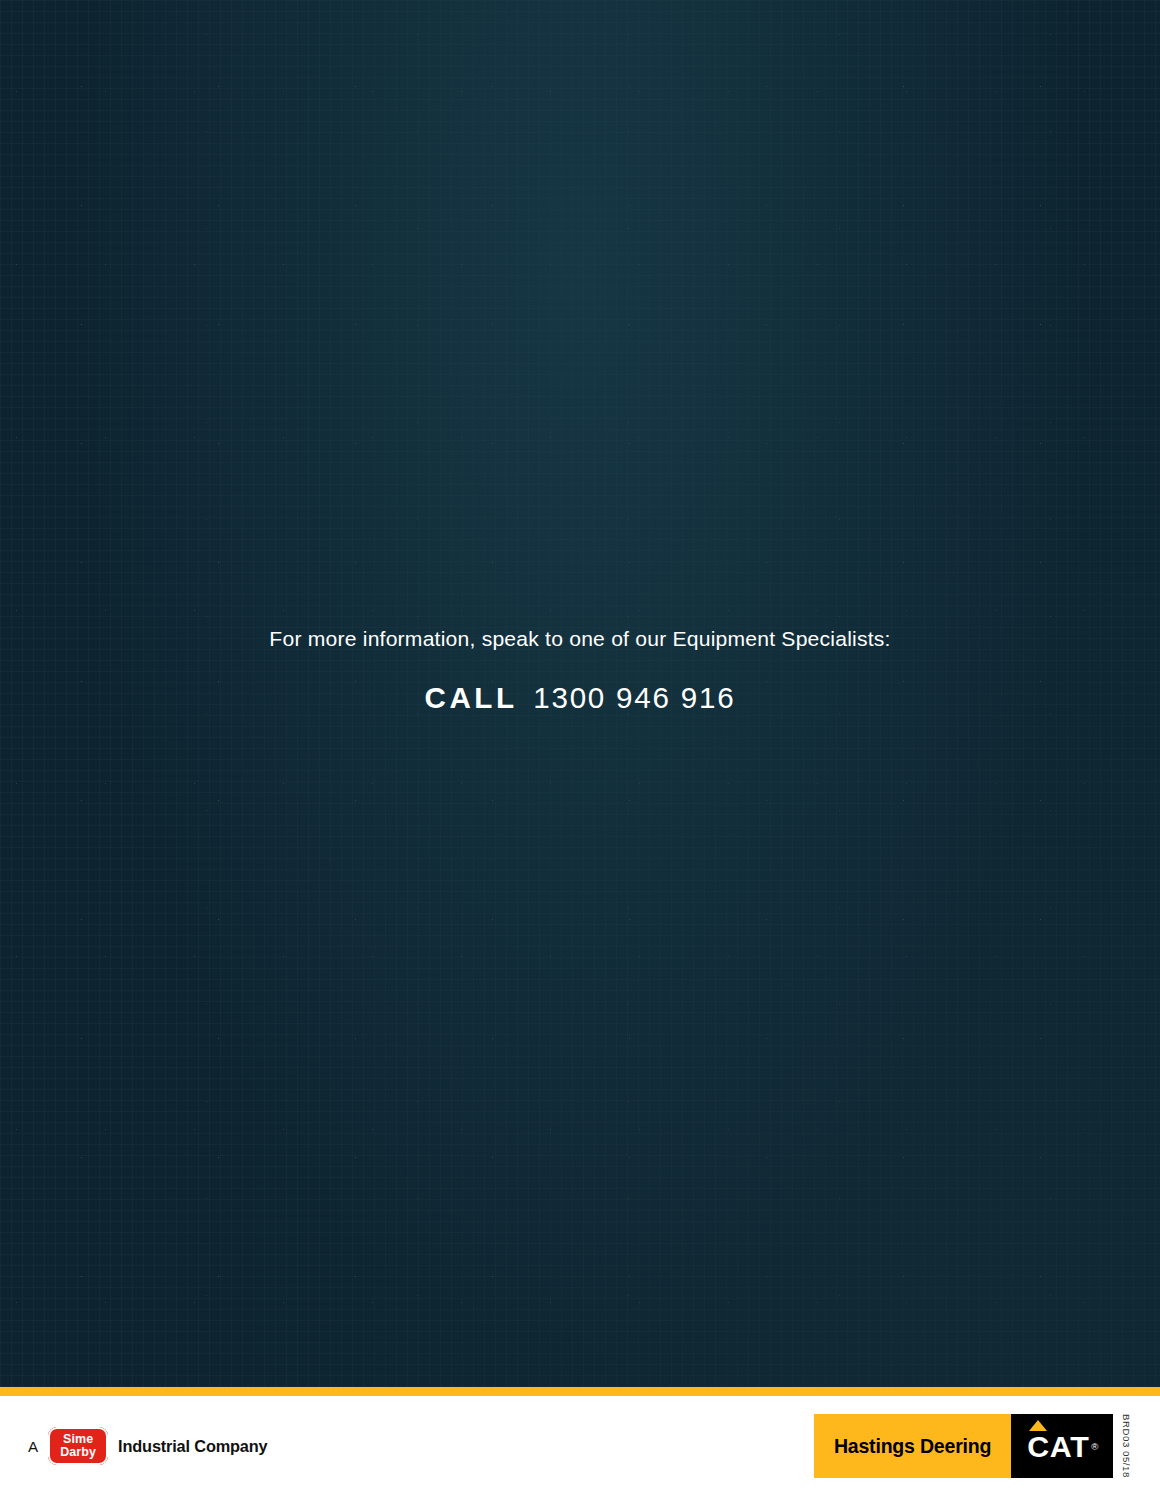For more information, speak to one of our Equipment Specialists:
CALL 1300 946 916
A
Sime Darby
Industrial Company
Hastings Deering
CAT®
BRD03 05/18